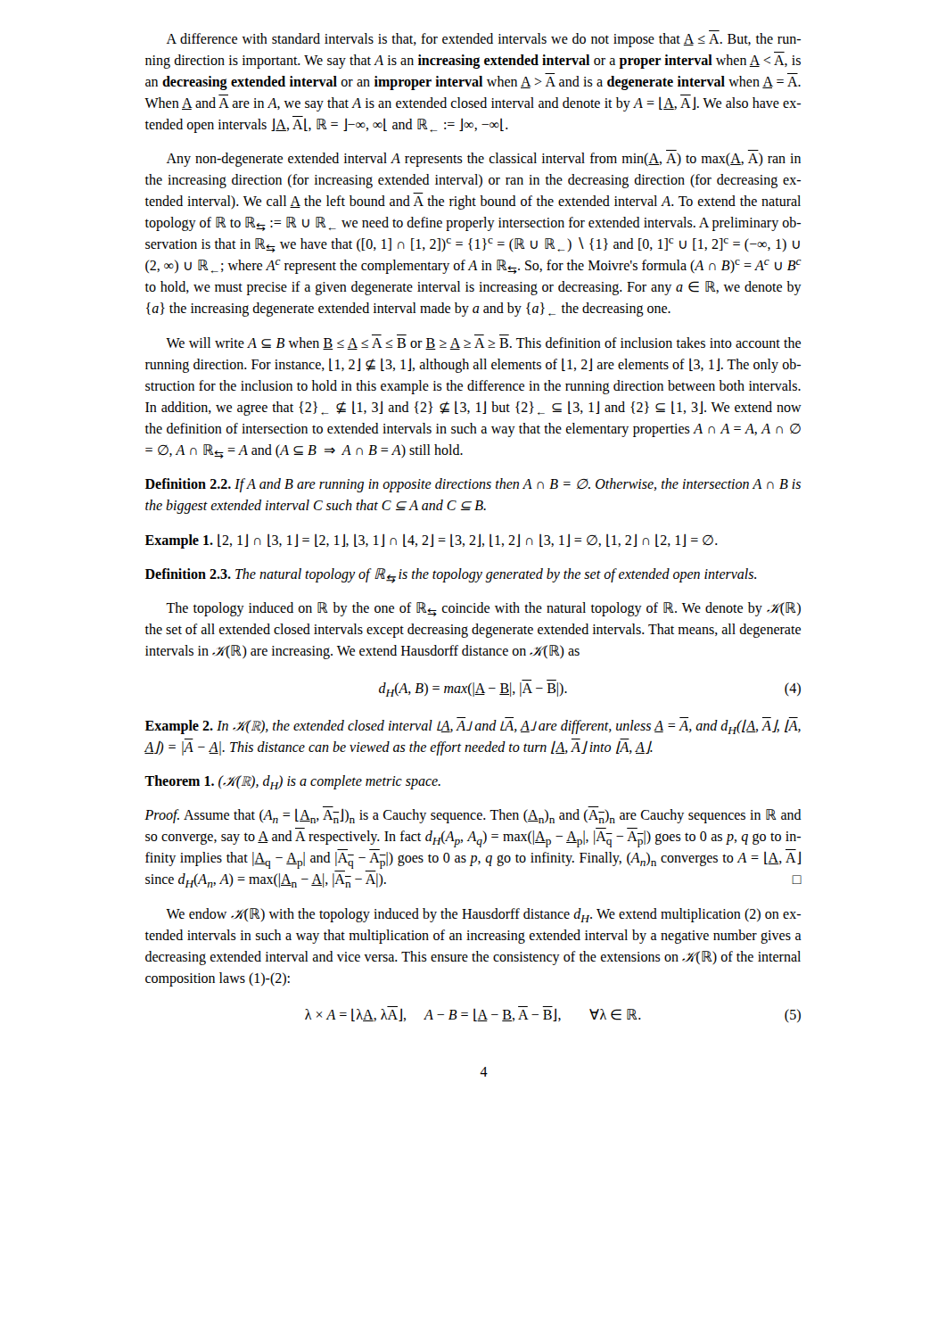A difference with standard intervals is that, for extended intervals we do not impose that A ≤ A. But, the running direction is important. We say that A is an increasing extended interval or a proper interval when A < A, is an decreasing extended interval or an improper interval when A > A and is a degenerate interval when A = A. When A and A are in A, we say that A is an extended closed interval and denote it by A = ⌊A, A⌋. We also have extended open intervals ⌋A, A⌊, ℝ = ⌋−∞, ∞⌊ and ℝ← := ⌋∞, −∞⌊.
Any non-degenerate extended interval A represents the classical interval from min(A, A) to max(A, A) ran in the increasing direction (for increasing extended interval) or ran in the decreasing direction (for decreasing extended interval). We call A the left bound and A the right bound of the extended interval A. To extend the natural topology of ℝ to ℝ⇆ := ℝ ∪ ℝ← we need to define properly intersection for extended intervals. A preliminary observation is that in ℝ⇆ we have that ([0, 1] ∩ [1, 2])c = {1}c = (ℝ ∪ ℝ←) ∖ {1} and [0, 1]c ∪ [1, 2]c = (−∞, 1) ∪ (2, ∞) ∪ ℝ←; where Ac represent the complementary of A in ℝ⇆. So, for the Moivre's formula (A ∩ B)c = Ac ∪ Bc to hold, we must precise if a given degenerate interval is increasing or decreasing. For any a ∈ ℝ, we denote by {a} the increasing degenerate extended interval made by a and by {a}← the decreasing one.
We will write A ⊆ B when B ≤ A ≤ A ≤ B or B ≥ A ≥ A ≥ B. This definition of inclusion takes into account the running direction. For instance, ⌊1, 2⌋ ⊈ ⌊3, 1⌋, although all elements of ⌊1, 2⌋ are elements of ⌊3, 1⌋. The only obstruction for the inclusion to hold in this example is the difference in the running direction between both intervals. In addition, we agree that {2}← ⊈ ⌊1, 3⌋ and {2} ⊈ ⌊3, 1⌋ but {2}← ⊆ ⌊3, 1⌋ and {2} ⊆ ⌊1, 3⌋. We extend now the definition of intersection to extended intervals in such a way that the elementary properties A ∩ A = A, A ∩ ∅ = ∅, A ∩ ℝ⇆ = A and (A ⊆ B ⇒ A ∩ B = A) still hold.
Definition 2.2. If A and B are running in opposite directions then A ∩ B = ∅. Otherwise, the intersection A ∩ B is the biggest extended interval C such that C ⊆ A and C ⊆ B.
Example 1. ⌊2, 1⌋ ∩ ⌊3, 1⌋ = ⌊2, 1⌋, ⌊3, 1⌋ ∩ ⌊4, 2⌋ = ⌊3, 2⌋, ⌊1, 2⌋ ∩ ⌊3, 1⌋ = ∅, ⌊1, 2⌋ ∩ ⌊2, 1⌋ = ∅.
Definition 2.3. The natural topology of ℝ⇆ is the topology generated by the set of extended open intervals.
The topology induced on ℝ by the one of ℝ⇆ coincide with the natural topology of ℝ. We denote by 𝒦(ℝ) the set of all extended closed intervals except decreasing degenerate extended intervals. That means, all degenerate intervals in 𝒦(ℝ) are increasing. We extend Hausdorff distance on 𝒦(ℝ) as
dH(A, B) = max(|A − B|, |A − B|). (4)
Example 2. In 𝒦(ℝ), the extended closed interval ⌊A, A⌋ and ⌊A, A⌋ are different, unless A = A, and dH(⌊A, A⌋, ⌊A, A⌋) = |A − A|. This distance can be viewed as the effort needed to turn ⌊A, A⌋ into ⌊A, A⌋.
Theorem 1. (𝒦(ℝ), dH) is a complete metric space.
Proof. Assume that (An = ⌊An, An⌋)n is a Cauchy sequence. Then (An)n and (An)n are Cauchy sequences in ℝ and so converge, say to A and A respectively. In fact dH(Ap, Aq) = max(|Ap − Ap|, |Aq − Ap|) goes to 0 as p, q go to infinity implies that |Aq − Ap| and |Aq − Ap|) goes to 0 as p, q go to infinity. Finally, (An)n converges to A = ⌊A, A⌋ since dH(An, A) = max(|An − A|, |An − A|). □
We endow 𝒦(ℝ) with the topology induced by the Hausdorff distance dH. We extend multiplication (2) on extended intervals in such a way that multiplication of an increasing extended interval by a negative number gives a decreasing extended interval and vice versa. This ensure the consistency of the extensions on 𝒦(ℝ) of the internal composition laws (1)-(2):
λ × A = ⌊λA, λA⌋, A − B = ⌊A − B, A − B⌋, ∀λ ∈ ℝ. (5)
4